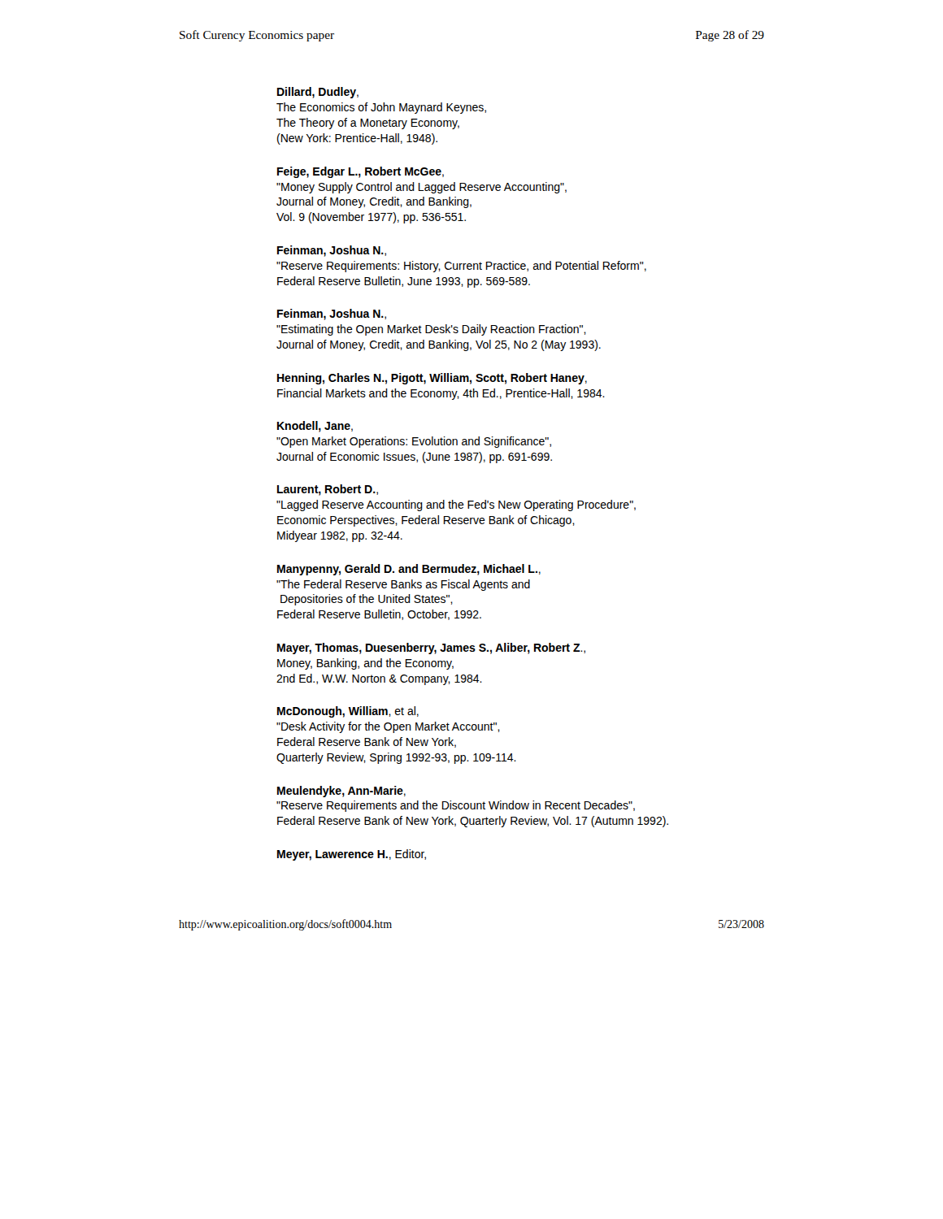Soft Curency Economics paper Page 28 of 29
Dillard, Dudley,
The Economics of John Maynard Keynes,
The Theory of a Monetary Economy,
(New York: Prentice-Hall, 1948).
Feige, Edgar L., Robert McGee,
"Money Supply Control and Lagged Reserve Accounting",
Journal of Money, Credit, and Banking,
Vol. 9 (November 1977), pp. 536-551.
Feinman, Joshua N.,
"Reserve Requirements: History, Current Practice, and Potential Reform",
Federal Reserve Bulletin, June 1993, pp. 569-589.
Feinman, Joshua N.,
"Estimating the Open Market Desk's Daily Reaction Fraction",
Journal of Money, Credit, and Banking, Vol 25, No 2 (May 1993).
Henning, Charles N., Pigott, William, Scott, Robert Haney,
Financial Markets and the Economy, 4th Ed., Prentice-Hall, 1984.
Knodell, Jane,
"Open Market Operations: Evolution and Significance",
Journal of Economic Issues, (June 1987), pp. 691-699.
Laurent, Robert D.,
"Lagged Reserve Accounting and the Fed's New Operating Procedure",
Economic Perspectives, Federal Reserve Bank of Chicago,
Midyear 1982, pp. 32-44.
Manypenny, Gerald D. and Bermudez, Michael L.,
"The Federal Reserve Banks as Fiscal Agents and
Depositories of the United States",
Federal Reserve Bulletin, October, 1992.
Mayer, Thomas, Duesenberry, James S., Aliber, Robert Z.,
Money, Banking, and the Economy,
2nd Ed., W.W. Norton & Company, 1984.
McDonough, William, et al,
"Desk Activity for the Open Market Account",
Federal Reserve Bank of New York,
Quarterly Review, Spring 1992-93, pp. 109-114.
Meulendyke, Ann-Marie,
"Reserve Requirements and the Discount Window in Recent Decades",
Federal Reserve Bank of New York, Quarterly Review, Vol. 17 (Autumn 1992).
Meyer, Lawerence H., Editor,
http://www.epicoalition.org/docs/soft0004.htm 5/23/2008